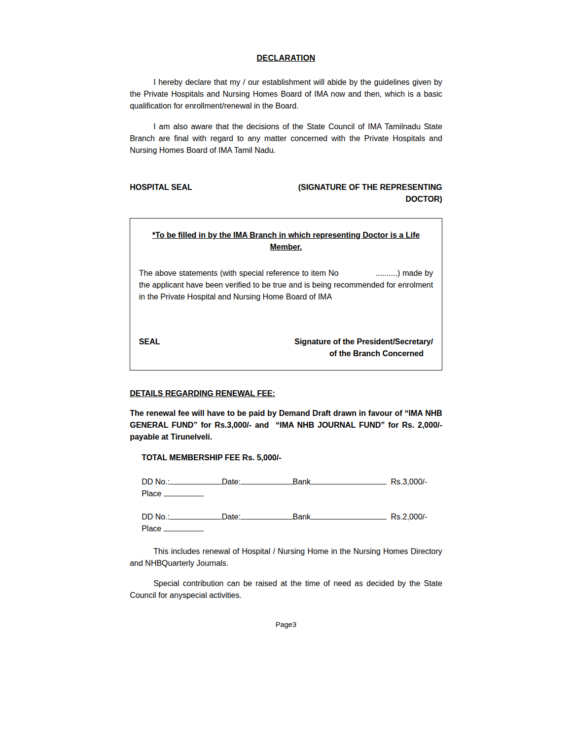DECLARATION
I hereby declare that my / our establishment will abide by the guidelines given by the Private Hospitals and Nursing Homes Board of IMA now and then, which is a basic qualification for enrollment/renewal in the Board.
I am also aware that the decisions of the State Council of IMA Tamilnadu State Branch are final with regard to any matter concerned with the Private Hospitals and Nursing Homes Board of IMA Tamil Nadu.
HOSPITAL SEAL
(SIGNATURE OF THE REPRESENTING DOCTOR)
*To be filled in by the IMA Branch in which representing Doctor is a Life Member.
The above statements (with special reference to item No ..........) made by the applicant have been verified to be true and is being recommended for enrolment in the Private Hospital and Nursing Home Board of IMA
SEAL
Signature of the President/Secretary/ of the Branch Concerned
DETAILS REGARDING RENEWAL FEE:
The renewal fee will have to be paid by Demand Draft drawn in favour of “IMA NHB GENERAL FUND” for Rs.3,000/- and “IMA NHB JOURNAL FUND” for Rs. 2,000/- payable at Tirunelveli.
TOTAL MEMBERSHIP FEE Rs. 5,000/-
DD No.: Date: Bank Rs.3,000/- Place
DD No.: Date: Bank Rs.2,000/- Place
This includes renewal of Hospital / Nursing Home in the Nursing Homes Directory and NHBQuarterly Journals.
Special contribution can be raised at the time of need as decided by the State Council for anyspecial activities.
Page3